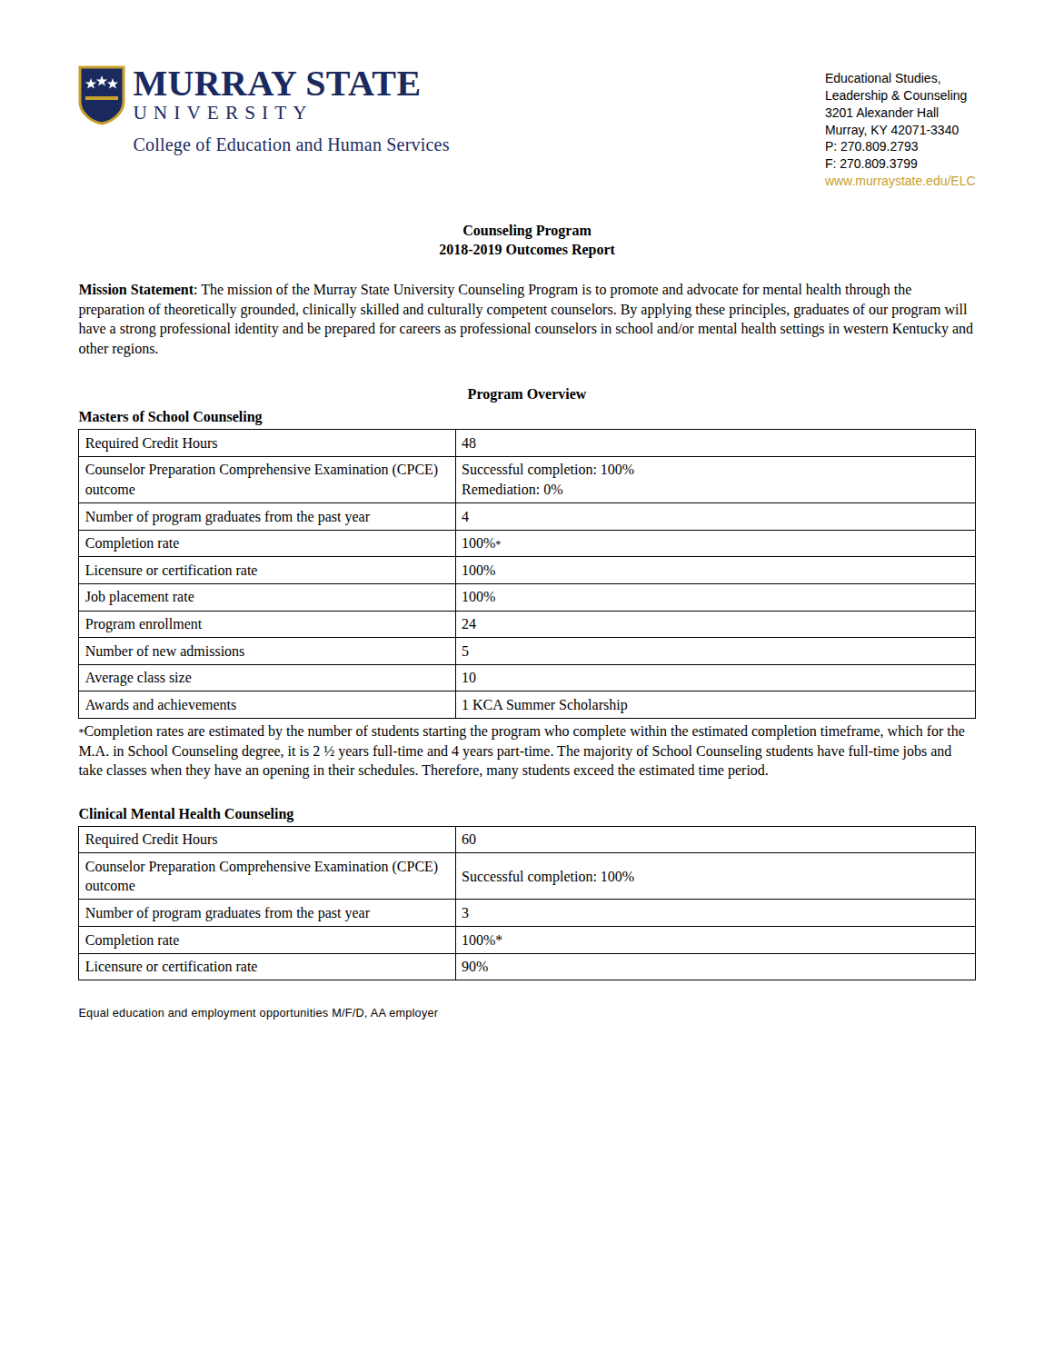MURRAY STATE UNIVERSITY
College of Education and Human Services
Educational Studies,
Leadership & Counseling
3201 Alexander Hall
Murray, KY 42071-3340
P: 270.809.2793
F: 270.809.3799
www.murraystate.edu/ELC
Counseling Program
2018-2019 Outcomes Report
Mission Statement: The mission of the Murray State University Counseling Program is to promote and advocate for mental health through the preparation of theoretically grounded, clinically skilled and culturally competent counselors. By applying these principles, graduates of our program will have a strong professional identity and be prepared for careers as professional counselors in school and/or mental health settings in western Kentucky and other regions.
Program Overview
Masters of School Counseling
| Required Credit Hours | 48 |
| Counselor Preparation Comprehensive Examination (CPCE) outcome | Successful completion: 100% Remediation: 0% |
| Number of program graduates from the past year | 4 |
| Completion rate | 100% * |
| Licensure or certification rate | 100% |
| Job placement rate | 100% |
| Program enrollment | 24 |
| Number of new admissions | 5 |
| Average class size | 10 |
| Awards and achievements | 1 KCA Summer Scholarship |
*Completion rates are estimated by the number of students starting the program who complete within the estimated completion timeframe, which for the M.A. in School Counseling degree, it is 2 ½ years full-time and 4 years part-time. The majority of School Counseling students have full-time jobs and take classes when they have an opening in their schedules. Therefore, many students exceed the estimated time period.
Clinical Mental Health Counseling
| Required Credit Hours | 60 |
| Counselor Preparation Comprehensive Examination (CPCE) outcome | Successful completion: 100% |
| Number of program graduates from the past year | 3 |
| Completion rate | 100%* |
| Licensure or certification rate | 90% |
Equal education and employment opportunities M/F/D, AA employer